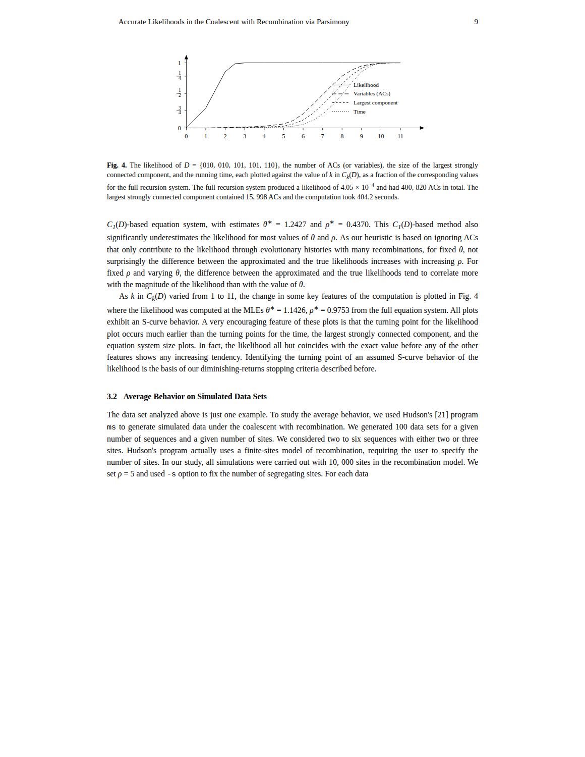Accurate Likelihoods in the Coalescent with Recombination via Parsimony 9
0 1 1 4 1 2 3 4 0 1 2 3 4 5 6 7 8 9 10 11 Likelihood Variables (ACs) Largest component Time
Fig. 4. The likelihood of D = {010, 010, 101, 101, 110}, the number of ACs (or variables), the size of the largest strongly connected component, and the running time, each plotted against the value of k in Ck(D), as a fraction of the corresponding values for the full recursion system. The full recursion system produced a likelihood of 4.05 × 10−4 and had 400, 820 ACs in total. The largest strongly connected component contained 15, 998 ACs and the computation took 404.2 seconds.
C1(D)-based equation system, with estimates θ∗ = 1.2427 and ρ∗ = 0.4370. This C1(D)-based method also significantly underestimates the likelihood for most values of θ and ρ. As our heuristic is based on ignoring ACs that only contribute to the likelihood through evolutionary histories with many recombinations, for fixed θ, not surprisingly the difference between the approximated and the true likelihoods increases with increasing ρ. For fixed ρ and varying θ, the difference between the approximated and the true likelihoods tend to correlate more with the magnitude of the likelihood than with the value of θ.
As k in Ck(D) varied from 1 to 11, the change in some key features of the computation is plotted in Fig. 4 where the likelihood was computed at the MLEs θ∗ = 1.1426, ρ∗ = 0.9753 from the full equation system. All plots exhibit an S-curve behavior. A very encouraging feature of these plots is that the turning point for the likelihood plot occurs much earlier than the turning points for the time, the largest strongly connected component, and the equation system size plots. In fact, the likelihood all but coincides with the exact value before any of the other features shows any increasing tendency. Identifying the turning point of an assumed S-curve behavior of the likelihood is the basis of our diminishing-returns stopping criteria described before.
3.2 Average Behavior on Simulated Data Sets
The data set analyzed above is just one example. To study the average behavior, we used Hudson's [21] program ms to generate simulated data under the coalescent with recombination. We generated 100 data sets for a given number of sequences and a given number of sites. We considered two to six sequences with either two or three sites. Hudson's program actually uses a finite-sites model of recombination, requiring the user to specify the number of sites. In our study, all simulations were carried out with 10, 000 sites in the recombination model. We set ρ = 5 and used -s option to fix the number of segregating sites. For each data